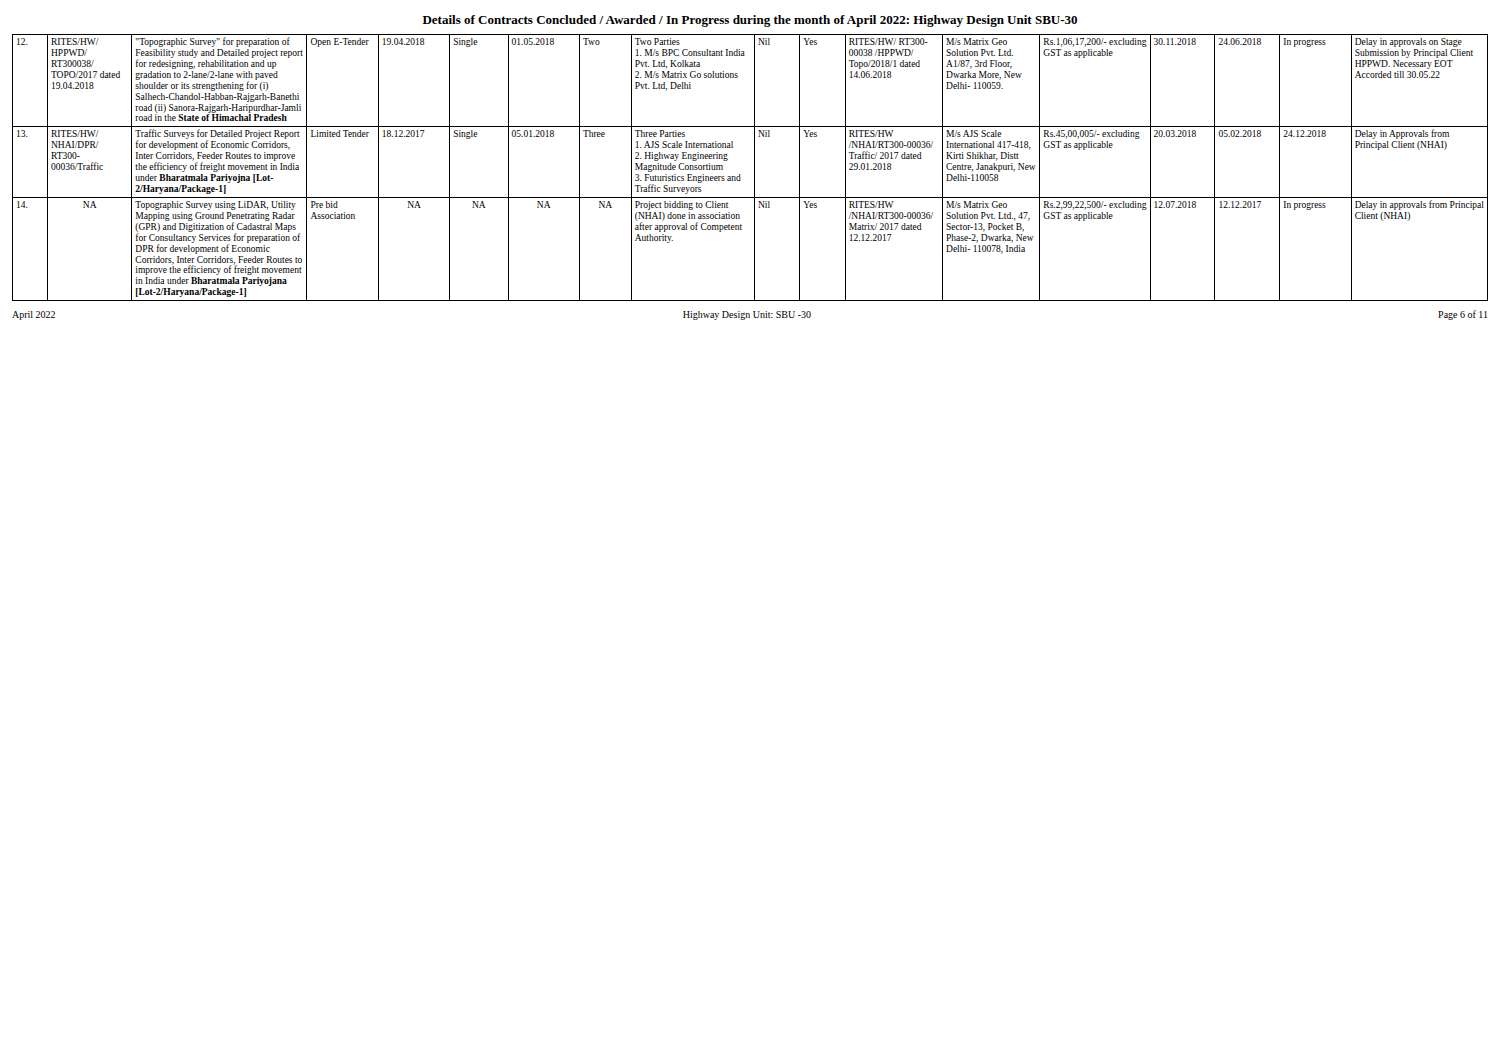Details of Contracts Concluded / Awarded / In Progress during the month of April 2022: Highway Design Unit SBU-30
| 12. | RITES/HW/ HPPWD/ RT300038/ TOPO/2017 dated 19.04.2018 | "Topographic Survey" for preparation of Feasibility study and Detailed project report for redesigning, rehabilitation and up gradation to 2-lane/2-lane with paved shoulder or its strengthening for (i) Salhech-Chandol-Habban-Rajgarh-Banethi road (ii) Sanora-Rajgarh-Haripurdhar-Jamli road in the State of Himachal Pradesh | Open E-Tender | 19.04.2018 | Single | 01.05.2018 | Two | Two Parties 1. M/s BPC Consultant India Pvt. Ltd, Kolkata 2. M/s Matrix Go solutions Pvt. Ltd, Delhi | Nil | Yes | RITES/HW/ RT300-00038 /HPPWD/ Topo/2018/1 dated 14.06.2018 | M/s Matrix Geo Solution Pvt. Ltd. A1/87, 3rd Floor, Dwarka More, New Delhi- 110059. | Rs.1,06,17,200/- excluding GST as applicable | 30.11.2018 | 24.06.2018 | In progress | Delay in approvals on Stage Submission by Principal Client HPPWD. Necessary EOT Accorded till 30.05.22 |
| 13. | RITES/HW/ NHAI/DPR/ RT300-00036/Traffic | Traffic Surveys for Detailed Project Report for development of Economic Corridors, Inter Corridors, Feeder Routes to improve the efficiency of freight movement in India under Bharatmala Pariyojna [Lot-2/Haryana/Package-1] | Limited Tender | 18.12.2017 | Single | 05.01.2018 | Three | Three Parties 1. AJS Scale International 2. Highway Engineering Magnitude Consortium 3. Futuristics Engineers and Traffic Surveyors | Nil | Yes | RITES/HW /NHAI/RT300-00036/ Traffic/ 2017 dated 29.01.2018 | M/s AJS Scale International 417-418, Kirti Shikhar, Distt Centre, Janakpuri, New Delhi-110058 | Rs.45,00,005/- excluding GST as applicable | 20.03.2018 | 05.02.2018 | 24.12.2018 | Delay in Approvals from Principal Client (NHAI) |
| 14. | NA | Topographic Survey using LiDAR, Utility Mapping using Ground Penetrating Radar (GPR) and Digitization of Cadastral Maps for Consultancy Services for preparation of DPR for development of Economic Corridors, Inter Corridors, Feeder Routes to improve the efficiency of freight movement in India under Bharatmala Pariyojana [Lot-2/Haryana/Package-1] | Pre bid Association | NA | NA | NA | NA | Project bidding to Client (NHAI) done in association after approval of Competent Authority. | Nil | Yes | RITES/HW /NHAI/RT300-00036/ Matrix/ 2017 dated 12.12.2017 | M/s Matrix Geo Solution Pvt. Ltd., 47, Sector-13, Pocket B, Phase-2, Dwarka, New Delhi- 110078, India | Rs.2,99,22,500/- excluding GST as applicable | 12.07.2018 | 12.12.2017 | In progress | Delay in approvals from Principal Client (NHAI) |
April 2022 Highway Design Unit: SBU -30 Page 6 of 11